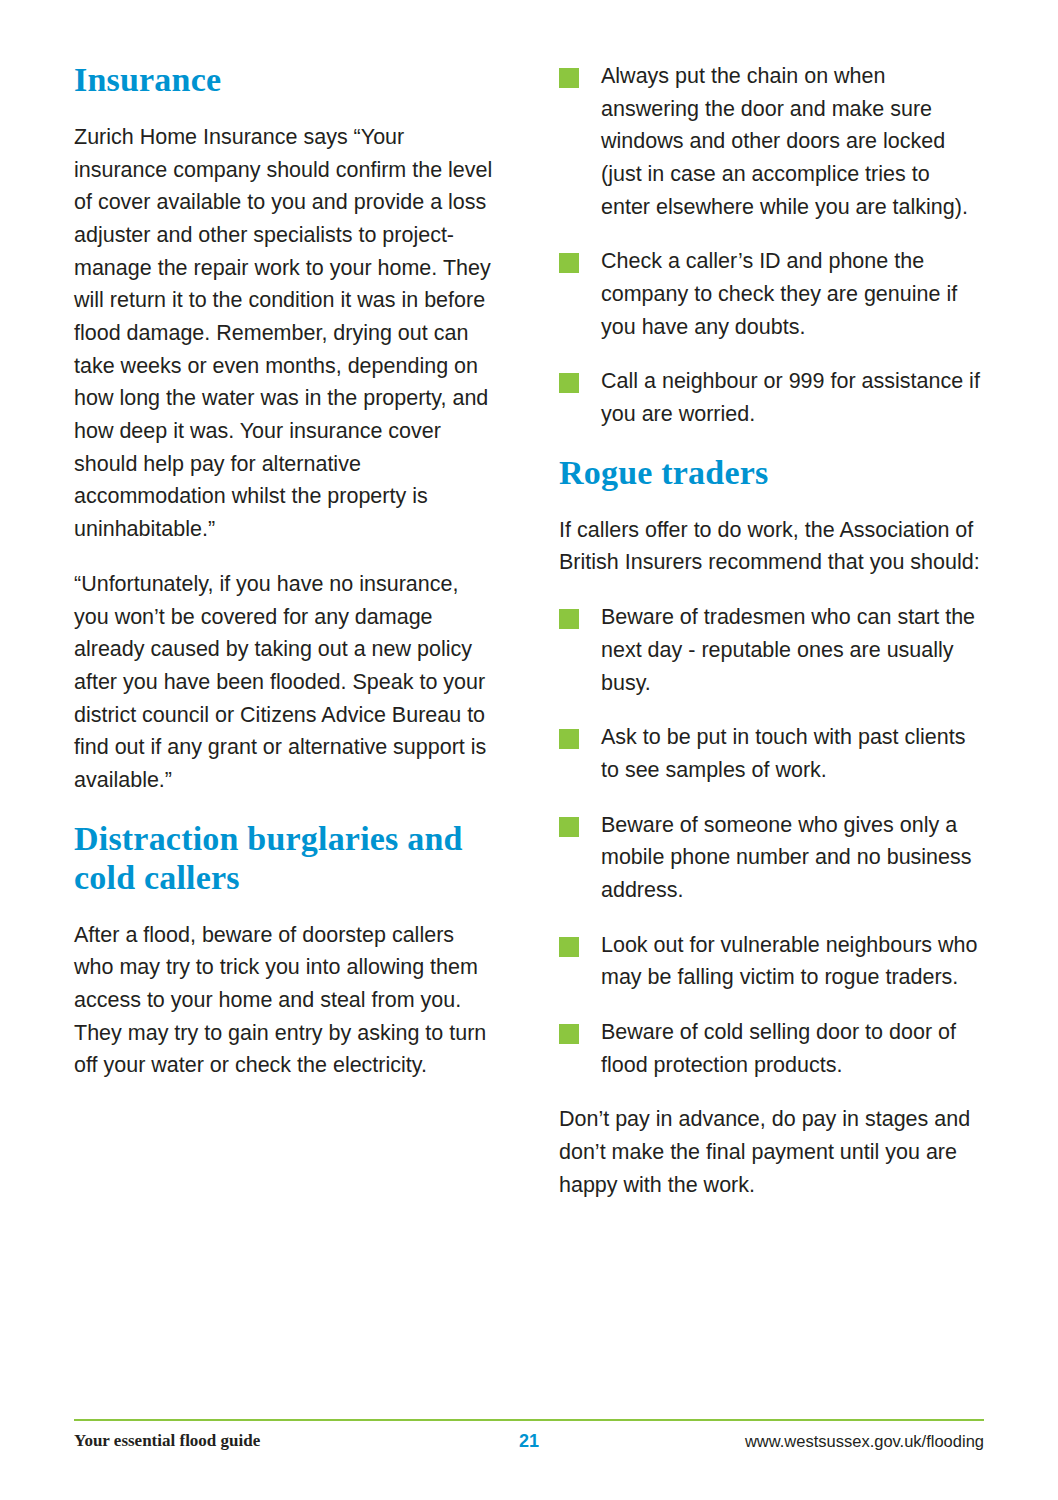Insurance
Zurich Home Insurance says “Your insurance company should confirm the level of cover available to you and provide a loss adjuster and other specialists to project-manage the repair work to your home. They will return it to the condition it was in before flood damage. Remember, drying out can take weeks or even months, depending on how long the water was in the property, and how deep it was. Your insurance cover should help pay for alternative accommodation whilst the property is uninhabitable.”
“Unfortunately, if you have no insurance, you won’t be covered for any damage already caused by taking out a new policy after you have been flooded. Speak to your district council or Citizens Advice Bureau to find out if any grant or alternative support is available.”
Distraction burglaries and cold callers
After a flood, beware of doorstep callers who may try to trick you into allowing them access to your home and steal from you. They may try to gain entry by asking to turn off your water or check the electricity.
Always put the chain on when answering the door and make sure windows and other doors are locked (just in case an accomplice tries to enter elsewhere while you are talking).
Check a caller’s ID and phone the company to check they are genuine if you have any doubts.
Call a neighbour or 999 for assistance if you are worried.
Rogue traders
If callers offer to do work, the Association of British Insurers recommend that you should:
Beware of tradesmen who can start the next day - reputable ones are usually busy.
Ask to be put in touch with past clients to see samples of work.
Beware of someone who gives only a mobile phone number and no business address.
Look out for vulnerable neighbours who may be falling victim to rogue traders.
Beware of cold selling door to door of flood protection products.
Don’t pay in advance, do pay in stages and don’t make the final payment until you are happy with the work.
Your essential flood guide
21
www.westsussex.gov.uk/flooding